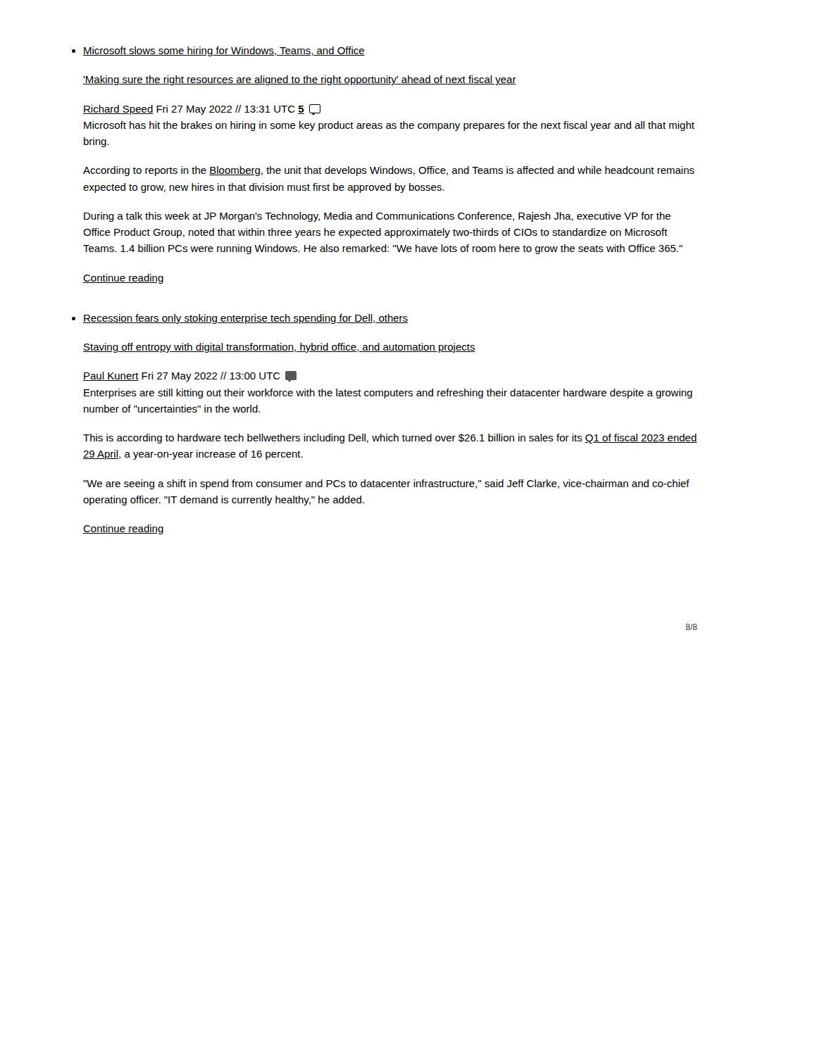Microsoft slows some hiring for Windows, Teams, and Office
'Making sure the right resources are aligned to the right opportunity' ahead of next fiscal year
Richard Speed Fri 27 May 2022 // 13:31 UTC 5
Microsoft has hit the brakes on hiring in some key product areas as the company prepares for the next fiscal year and all that might bring.
According to reports in the Bloomberg, the unit that develops Windows, Office, and Teams is affected and while headcount remains expected to grow, new hires in that division must first be approved by bosses.
During a talk this week at JP Morgan's Technology, Media and Communications Conference, Rajesh Jha, executive VP for the Office Product Group, noted that within three years he expected approximately two-thirds of CIOs to standardize on Microsoft Teams. 1.4 billion PCs were running Windows. He also remarked: "We have lots of room here to grow the seats with Office 365."
Continue reading
Recession fears only stoking enterprise tech spending for Dell, others
Staving off entropy with digital transformation, hybrid office, and automation projects
Paul Kunert Fri 27 May 2022 // 13:00 UTC
Enterprises are still kitting out their workforce with the latest computers and refreshing their datacenter hardware despite a growing number of "uncertainties" in the world.
This is according to hardware tech bellwethers including Dell, which turned over $26.1 billion in sales for its Q1 of fiscal 2023 ended 29 April, a year-on-year increase of 16 percent.
"We are seeing a shift in spend from consumer and PCs to datacenter infrastructure," said Jeff Clarke, vice-chairman and co-chief operating officer. "IT demand is currently healthy," he added.
Continue reading
8/8